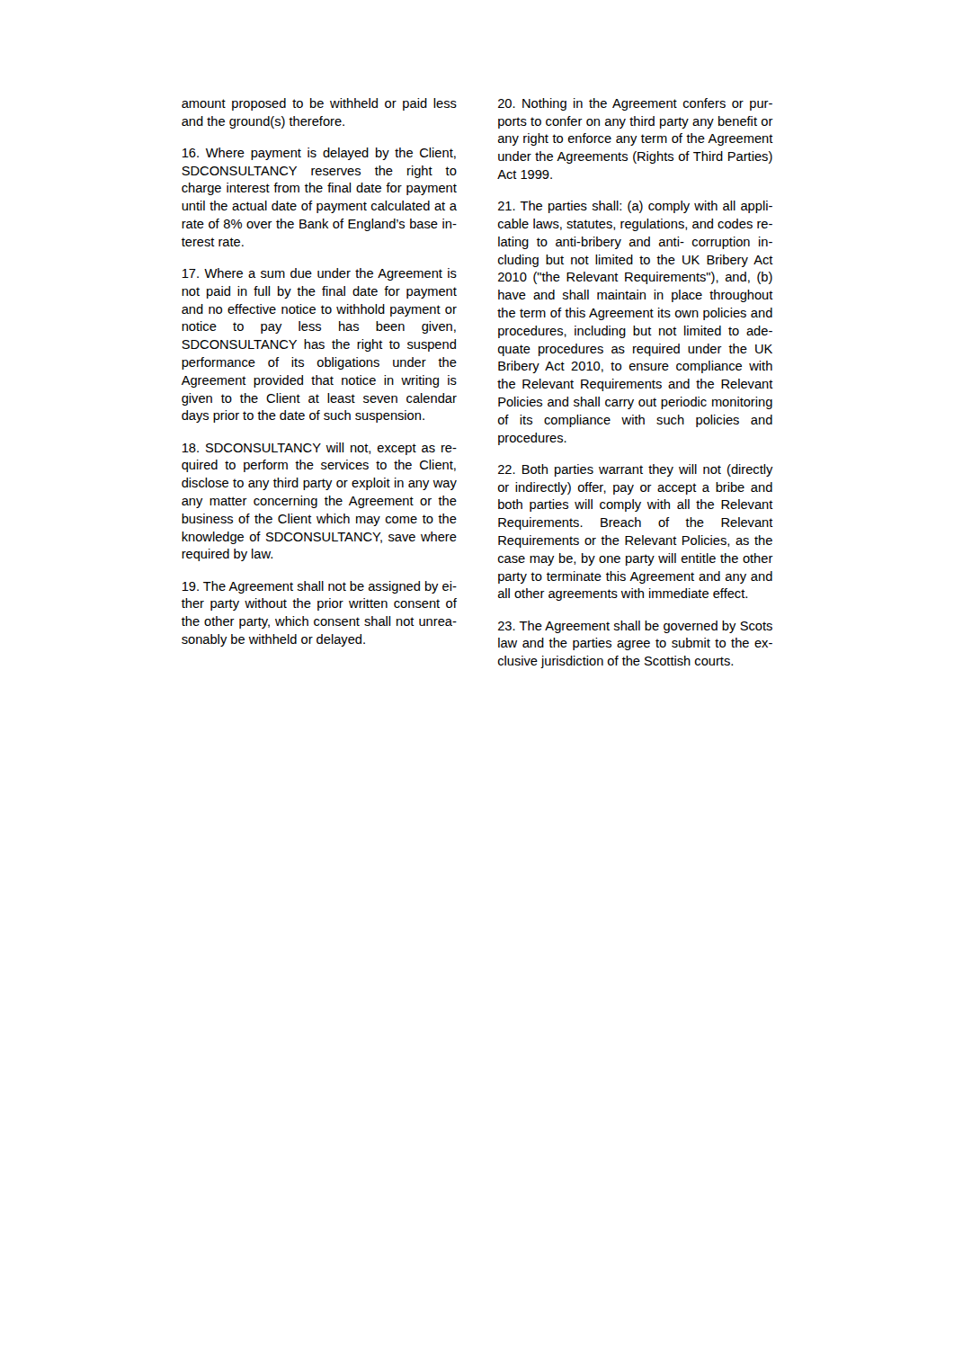amount proposed to be withheld or paid less and the ground(s) therefore.
16. Where payment is delayed by the Client, SDCONSULTANCY reserves the right to charge interest from the final date for payment until the actual date of payment calculated at a rate of 8% over the Bank of England’s base interest rate.
17. Where a sum due under the Agreement is not paid in full by the final date for payment and no effective notice to withhold payment or notice to pay less has been given, SDCONSULTANCY has the right to suspend performance of its obligations under the Agreement provided that notice in writing is given to the Client at least seven calendar days prior to the date of such suspension.
18. SDCONSULTANCY will not, except as required to perform the services to the Client, disclose to any third party or exploit in any way any matter concerning the Agreement or the business of the Client which may come to the knowledge of SDCONSULTANCY, save where required by law.
19. The Agreement shall not be assigned by either party without the prior written consent of the other party, which consent shall not unreasonably be withheld or delayed.
20. Nothing in the Agreement confers or purports to confer on any third party any benefit or any right to enforce any term of the Agreement under the Agreements (Rights of Third Parties) Act 1999.
21. The parties shall: (a) comply with all applicable laws, statutes, regulations, and codes relating to anti-bribery and anti- corruption including but not limited to the UK Bribery Act 2010 ("the Relevant Requirements"), and, (b) have and shall maintain in place throughout the term of this Agreement its own policies and procedures, including but not limited to adequate procedures as required under the UK Bribery Act 2010, to ensure compliance with the Relevant Requirements and the Relevant Policies and shall carry out periodic monitoring of its compliance with such policies and procedures.
22. Both parties warrant they will not (directly or indirectly) offer, pay or accept a bribe and both parties will comply with all the Relevant Requirements. Breach of the Relevant Requirements or the Relevant Policies, as the case may be, by one party will entitle the other party to terminate this Agreement and any and all other agreements with immediate effect.
23. The Agreement shall be governed by Scots law and the parties agree to submit to the exclusive jurisdiction of the Scottish courts.